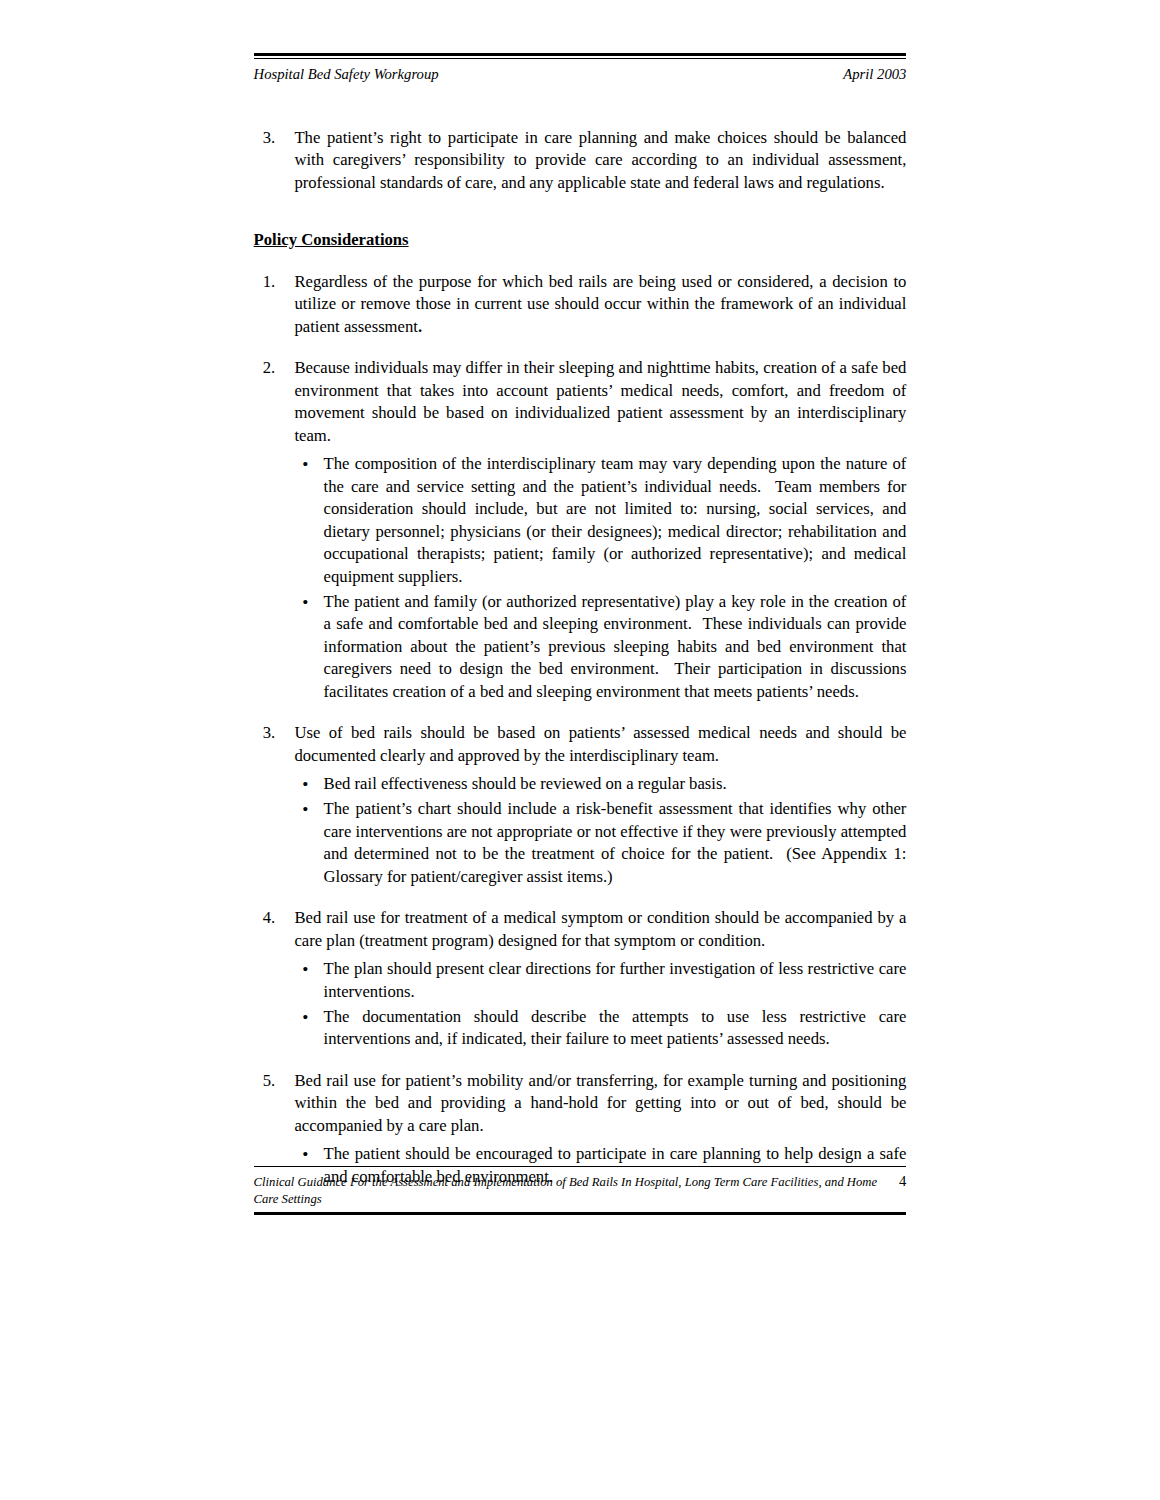Hospital Bed Safety Workgroup April 2003
3. The patient’s right to participate in care planning and make choices should be balanced with caregivers’ responsibility to provide care according to an individual assessment, professional standards of care, and any applicable state and federal laws and regulations.
Policy Considerations
1. Regardless of the purpose for which bed rails are being used or considered, a decision to utilize or remove those in current use should occur within the framework of an individual patient assessment.
2. Because individuals may differ in their sleeping and nighttime habits, creation of a safe bed environment that takes into account patients’ medical needs, comfort, and freedom of movement should be based on individualized patient assessment by an interdisciplinary team.
The composition of the interdisciplinary team may vary depending upon the nature of the care and service setting and the patient’s individual needs. Team members for consideration should include, but are not limited to: nursing, social services, and dietary personnel; physicians (or their designees); medical director; rehabilitation and occupational therapists; patient; family (or authorized representative); and medical equipment suppliers.
The patient and family (or authorized representative) play a key role in the creation of a safe and comfortable bed and sleeping environment. These individuals can provide information about the patient’s previous sleeping habits and bed environment that caregivers need to design the bed environment. Their participation in discussions facilitates creation of a bed and sleeping environment that meets patients’ needs.
3. Use of bed rails should be based on patients’ assessed medical needs and should be documented clearly and approved by the interdisciplinary team.
Bed rail effectiveness should be reviewed on a regular basis.
The patient’s chart should include a risk-benefit assessment that identifies why other care interventions are not appropriate or not effective if they were previously attempted and determined not to be the treatment of choice for the patient. (See Appendix 1: Glossary for patient/caregiver assist items.)
4. Bed rail use for treatment of a medical symptom or condition should be accompanied by a care plan (treatment program) designed for that symptom or condition.
The plan should present clear directions for further investigation of less restrictive care interventions.
The documentation should describe the attempts to use less restrictive care interventions and, if indicated, their failure to meet patients’ assessed needs.
5. Bed rail use for patient’s mobility and/or transferring, for example turning and positioning within the bed and providing a hand-hold for getting into or out of bed, should be accompanied by a care plan.
The patient should be encouraged to participate in care planning to help design a safe and comfortable bed environment.
Clinical Guidance For the Assessment and Implementation of Bed Rails In Hospital, Long Term Care Facilities, and Home Care Settings 4